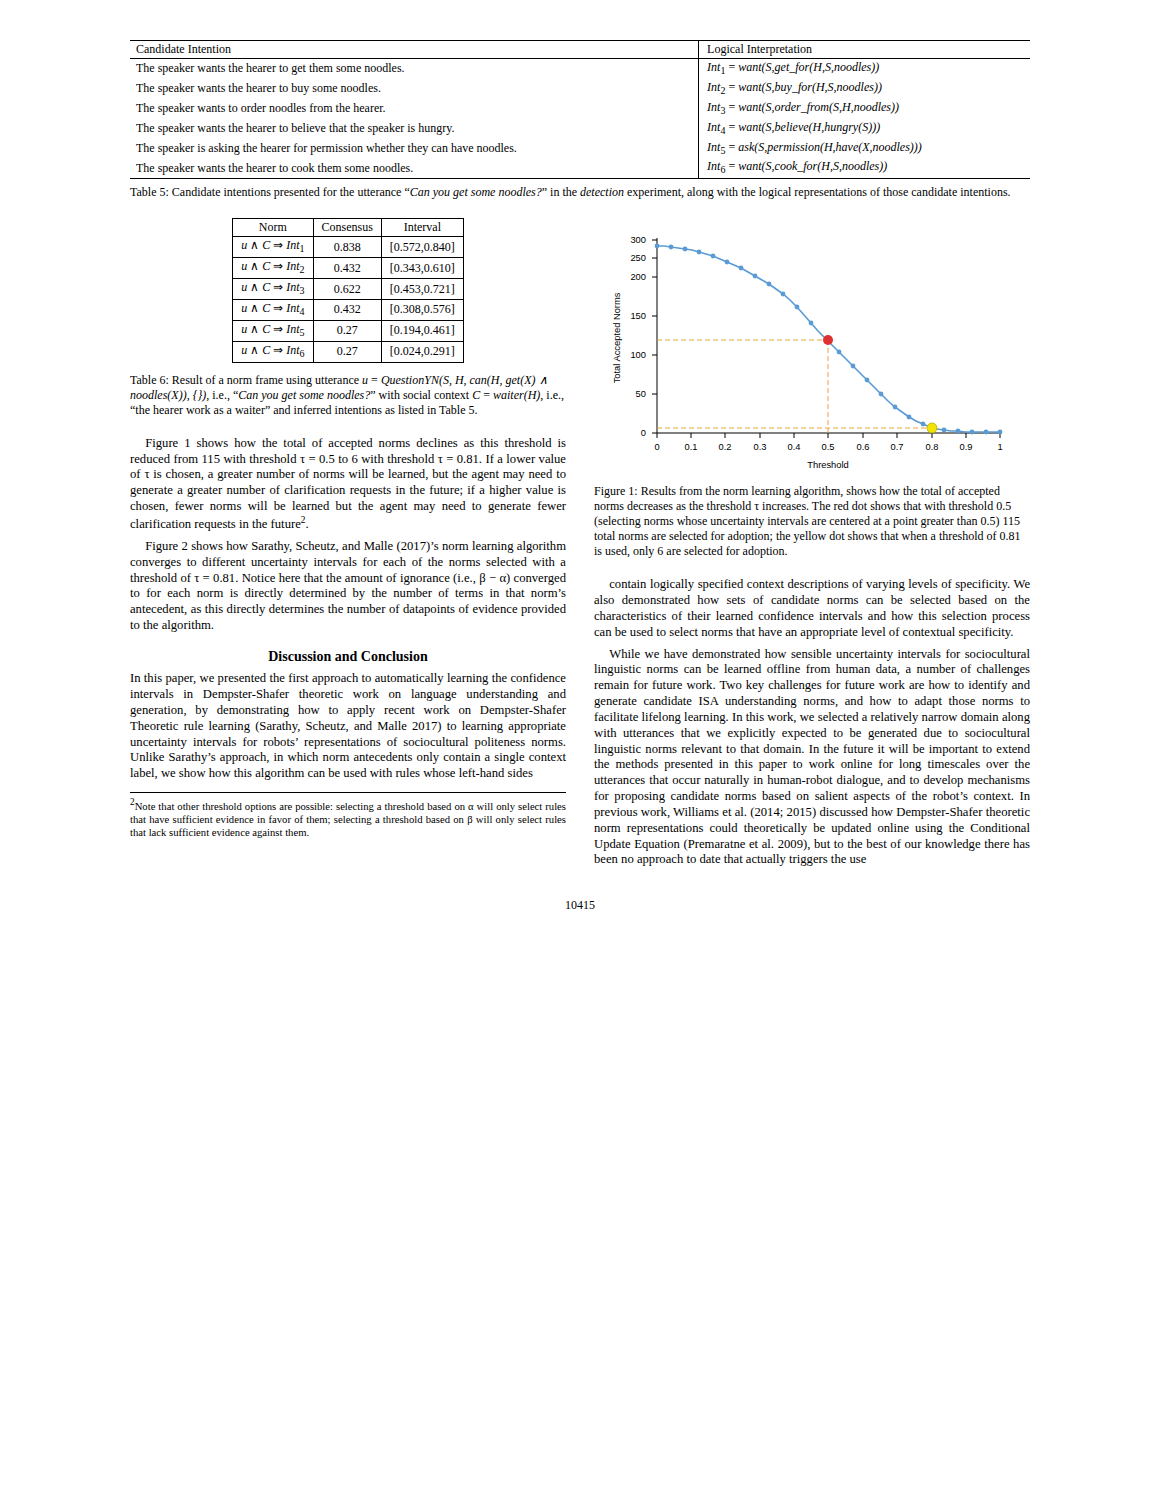| Candidate Intention | Logical Interpretation |
| --- | --- |
| The speaker wants the hearer to get them some noodles. | Int 1 = want(S,get_for(H,S,noodles)) |
| The speaker wants the hearer to buy some noodles. | Int 2 = want(S,buy_for(H,S,noodles)) |
| The speaker wants to order noodles from the hearer. | Int 3 = want(S,order_from(S,H,noodles)) |
| The speaker wants the hearer to believe that the speaker is hungry. | Int 4 = want(S,believe(H,hungry(S))) |
| The speaker is asking the hearer for permission whether they can have noodles. | Int 5 = ask(S,permission(H,have(X,noodles))) |
| The speaker wants the hearer to cook them some noodles. | Int 6 = want(S,cook_for(H,S,noodles)) |
Table 5: Candidate intentions presented for the utterance “Can you get some noodles?” in the detection experiment, along with the logical representations of those candidate intentions.
| Norm | Consensus | Interval |
| --- | --- | --- |
| u ∧ C ⇒ Int 1 | 0.838 | [0.572,0.840] |
| u ∧ C ⇒ Int 2 | 0.432 | [0.343,0.610] |
| u ∧ C ⇒ Int 3 | 0.622 | [0.453,0.721] |
| u ∧ C ⇒ Int 4 | 0.432 | [0.308,0.576] |
| u ∧ C ⇒ Int 5 | 0.27 | [0.194,0.461] |
| u ∧ C ⇒ Int 6 | 0.27 | [0.024,0.291] |
Table 6: Result of a norm frame using utterance u = QuestionYN(S, H, can(H, get(X) ∧ noodles(X)), {}), i.e., “Can you get some noodles?” with social context C = waiter(H), i.e., “the hearer work as a waiter” and inferred intentions as listed in Table 5.
Figure 1 shows how the total of accepted norms declines as this threshold is reduced from 115 with threshold τ = 0.5 to 6 with threshold τ = 0.81. If a lower value of τ is chosen, a greater number of norms will be learned, but the agent may need to generate a greater number of clarification requests in the future; if a higher value is chosen, fewer norms will be learned but the agent may need to generate fewer clarification requests in the future2.
Figure 2 shows how Sarathy, Scheutz, and Malle (2017)’s norm learning algorithm converges to different uncertainty intervals for each of the norms selected with a threshold of τ = 0.81. Notice here that the amount of ignorance (i.e., β − α) converged to for each norm is directly determined by the number of terms in that norm’s antecedent, as this directly determines the number of datapoints of evidence provided to the algorithm.
Discussion and Conclusion
In this paper, we presented the first approach to automatically learning the confidence intervals in Dempster-Shafer theoretic work on language understanding and generation, by demonstrating how to apply recent work on Dempster-Shafer Theoretic rule learning (Sarathy, Scheutz, and Malle 2017) to learning appropriate uncertainty intervals for robots’ representations of sociocultural politeness norms. Unlike Sarathy’s approach, in which norm antecedents only contain a single context label, we show how this algorithm can be used with rules whose left-hand sides
2Note that other threshold options are possible: selecting a threshold based on α will only select rules that have sufficient evidence in favor of them; selecting a threshold based on β will only select rules that lack sufficient evidence against them.
0 50 100 150 200 250 300 0 0.1 0.2 0.3 0.4 0.5 0.6 0.7 0.8 0.9 1 Threshold Total Accepted Norms
Figure 1: Results from the norm learning algorithm, shows how the total of accepted norms decreases as the threshold τ increases. The red dot shows that with threshold 0.5 (selecting norms whose uncertainty intervals are centered at a point greater than 0.5) 115 total norms are selected for adoption; the yellow dot shows that when a threshold of 0.81 is used, only 6 are selected for adoption.
contain logically specified context descriptions of varying levels of specificity. We also demonstrated how sets of candidate norms can be selected based on the characteristics of their learned confidence intervals and how this selection process can be used to select norms that have an appropriate level of contextual specificity.
While we have demonstrated how sensible uncertainty intervals for sociocultural linguistic norms can be learned offline from human data, a number of challenges remain for future work. Two key challenges for future work are how to identify and generate candidate ISA understanding norms, and how to adapt those norms to facilitate lifelong learning. In this work, we selected a relatively narrow domain along with utterances that we explicitly expected to be generated due to sociocultural linguistic norms relevant to that domain. In the future it will be important to extend the methods presented in this paper to work online for long timescales over the utterances that occur naturally in human-robot dialogue, and to develop mechanisms for proposing candidate norms based on salient aspects of the robot’s context. In previous work, Williams et al. (2014; 2015) discussed how Dempster-Shafer theoretic norm representations could theoretically be updated online using the Conditional Update Equation (Premaratne et al. 2009), but to the best of our knowledge there has been no approach to date that actually triggers the use
10415